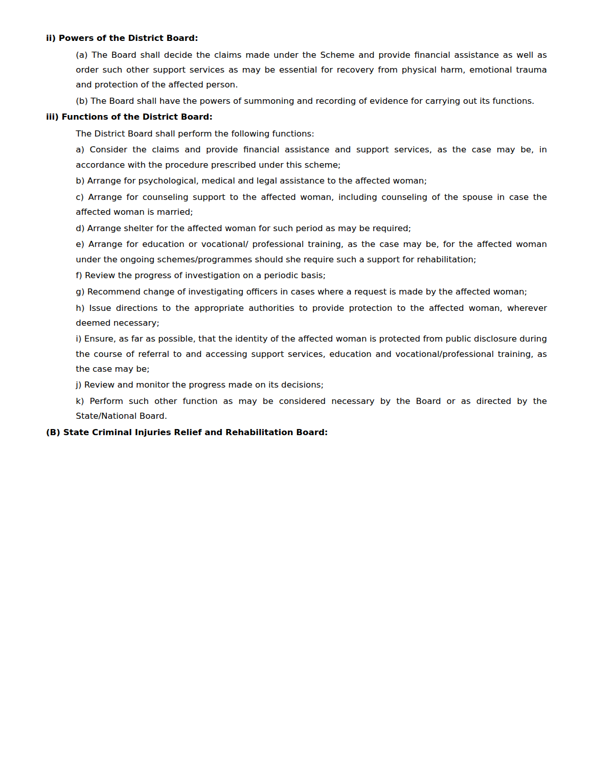ii) Powers of the District Board:
(a) The Board shall decide the claims made under the Scheme and provide financial assistance as well as order such other support services as may be essential for recovery from physical harm, emotional trauma and protection of the affected person.
(b) The Board shall have the powers of summoning and recording of evidence for carrying out its functions.
iii) Functions of the District Board:
The District Board shall perform the following functions:
a) Consider the claims and provide financial assistance and support services, as the case may be, in accordance with the procedure prescribed under this scheme;
b) Arrange for psychological, medical and legal assistance to the affected woman;
c) Arrange for counseling support to the affected woman, including counseling of the spouse in case the affected woman is married;
d) Arrange shelter for the affected woman for such period as may be required;
e) Arrange for education or vocational/ professional training, as the case may be, for the affected woman under the ongoing schemes/programmes should she require such a support for rehabilitation;
f) Review the progress of investigation on a periodic basis;
g) Recommend change of investigating officers in cases where a request is made by the affected woman;
h) Issue directions to the appropriate authorities to provide protection to the affected woman, wherever deemed necessary;
i) Ensure, as far as possible, that the identity of the affected woman is protected from public disclosure during the course of referral to and accessing support services, education and vocational/professional training, as the case may be;
j) Review and monitor the progress made on its decisions;
k) Perform such other function as may be considered necessary by the Board or as directed by the State/National Board.
(B) State Criminal Injuries Relief and Rehabilitation Board: